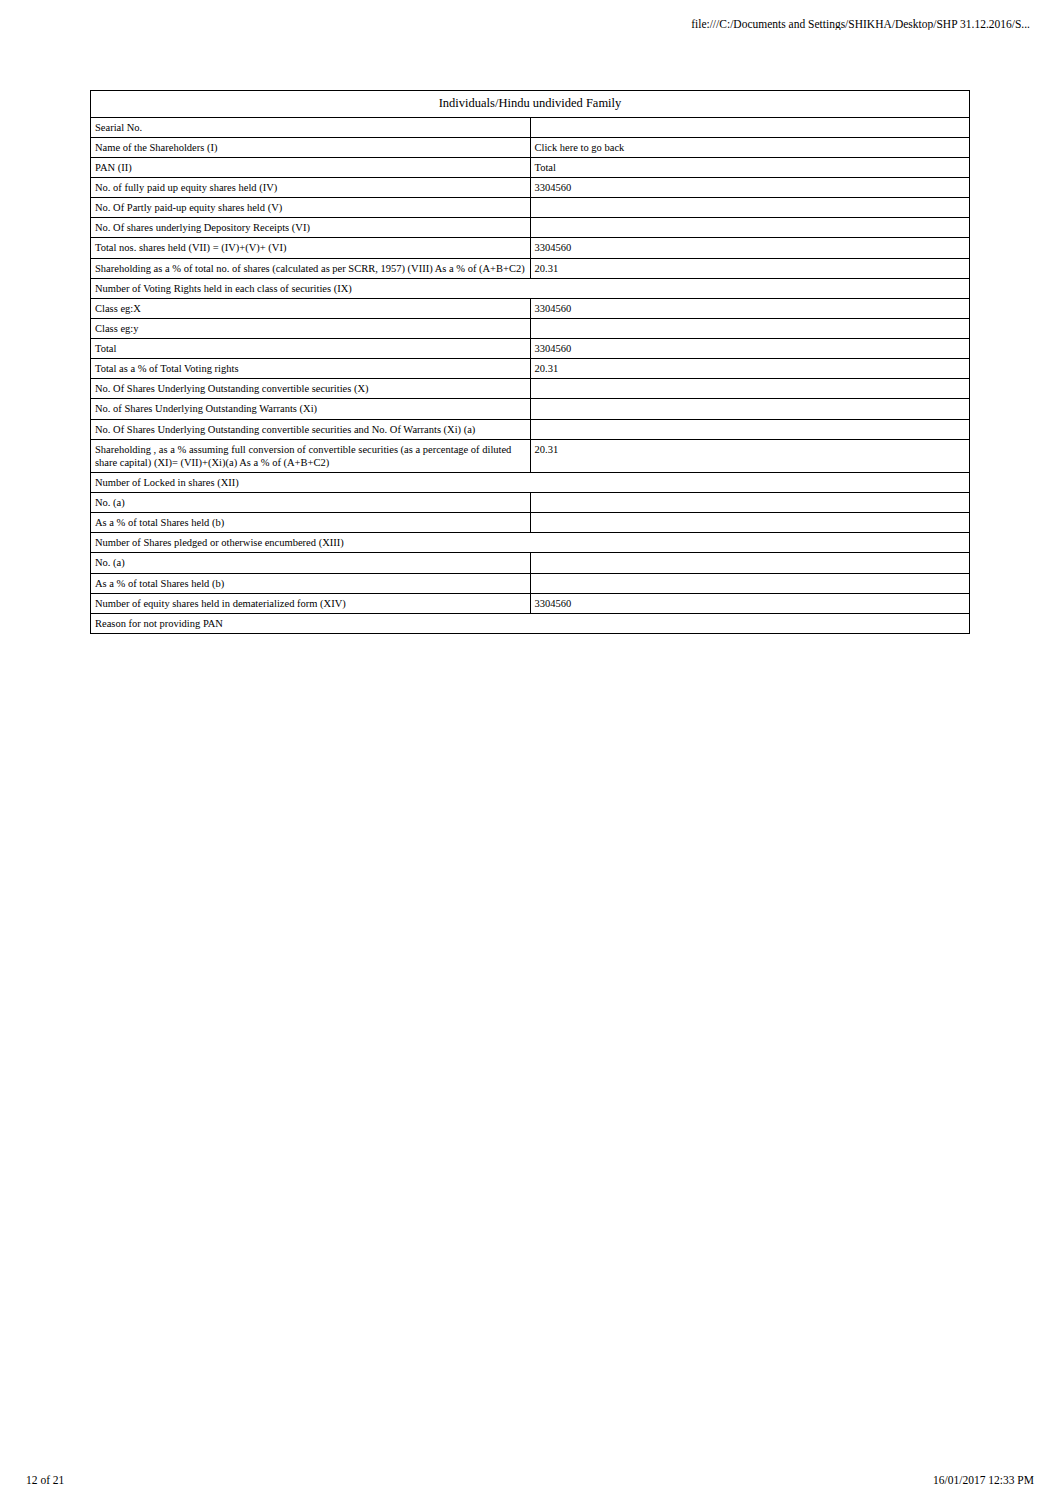file:///C:/Documents and Settings/SHIKHA/Desktop/SHP 31.12.2016/S...
| Individuals/Hindu undivided Family |
| --- |
| Searial No. | |
| Name of the Shareholders (I) | Click here to go back |
| PAN (II) | Total |
| No. of fully paid up equity shares held (IV) | 3304560 |
| No. Of Partly paid-up equity shares held (V) | |
| No. Of shares underlying Depository Receipts (VI) | |
| Total nos. shares held (VII) = (IV)+(V)+ (VI) | 3304560 |
| Shareholding as a % of total no. of shares (calculated as per SCRR, 1957) (VIII) As a % of (A+B+C2) | 20.31 |
| Number of Voting Rights held in each class of securities (IX) |
| Class eg:X | 3304560 |
| Class eg:y | |
| Total | 3304560 |
| Total as a % of Total Voting rights | 20.31 |
| No. Of Shares Underlying Outstanding convertible securities (X) | |
| No. of Shares Underlying Outstanding Warrants (Xi) | |
| No. Of Shares Underlying Outstanding convertible securities and No. Of Warrants (Xi) (a) | |
| Shareholding , as a % assuming full conversion of convertible securities (as a percentage of diluted share capital) (XI)= (VII)+(Xi)(a) As a % of (A+B+C2) | 20.31 |
| Number of Locked in shares (XII) |
| No. (a) | |
| As a % of total Shares held (b) | |
| Number of Shares pledged or otherwise encumbered (XIII) |
| No. (a) | |
| As a % of total Shares held (b) | |
| Number of equity shares held in dematerialized form (XIV) | 3304560 |
| Reason for not providing PAN |
12 of 21
16/01/2017 12:33 PM